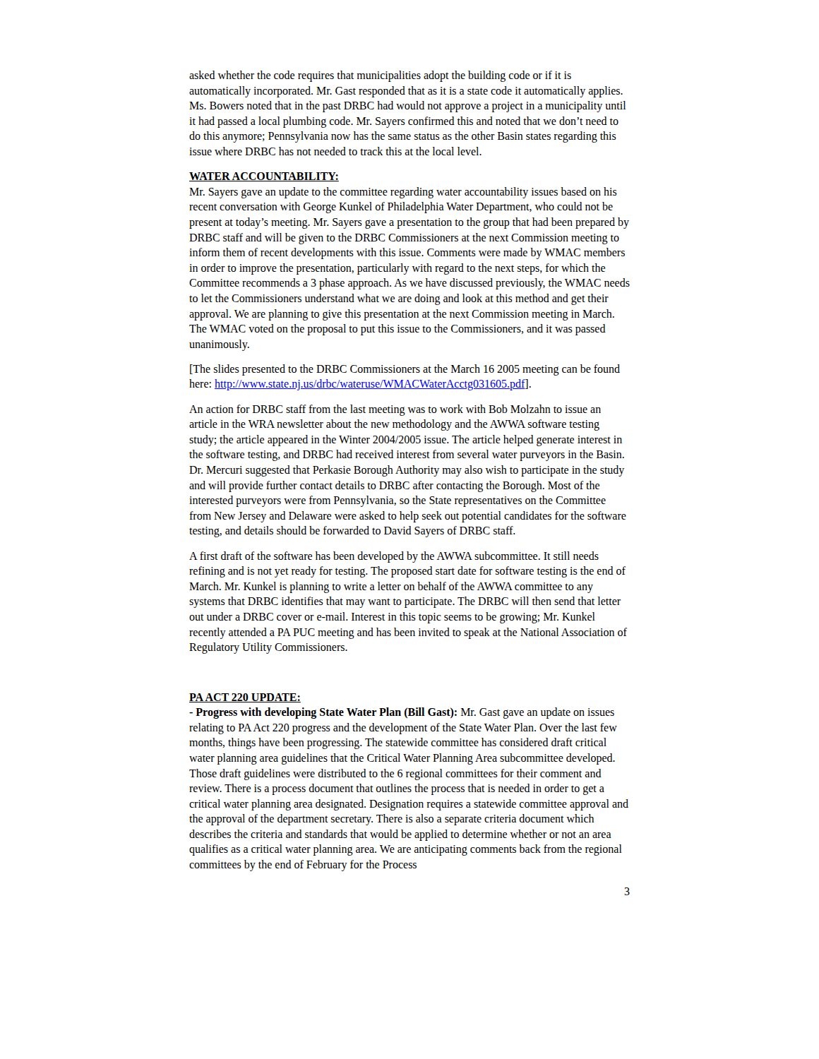asked whether the code requires that municipalities adopt the building code or if it is automatically incorporated. Mr. Gast responded that as it is a state code it automatically applies. Ms. Bowers noted that in the past DRBC had would not approve a project in a municipality until it had passed a local plumbing code. Mr. Sayers confirmed this and noted that we don’t need to do this anymore; Pennsylvania now has the same status as the other Basin states regarding this issue where DRBC has not needed to track this at the local level.
WATER ACCOUNTABILITY:
Mr. Sayers gave an update to the committee regarding water accountability issues based on his recent conversation with George Kunkel of Philadelphia Water Department, who could not be present at today’s meeting. Mr. Sayers gave a presentation to the group that had been prepared by DRBC staff and will be given to the DRBC Commissioners at the next Commission meeting to inform them of recent developments with this issue. Comments were made by WMAC members in order to improve the presentation, particularly with regard to the next steps, for which the Committee recommends a 3 phase approach. As we have discussed previously, the WMAC needs to let the Commissioners understand what we are doing and look at this method and get their approval. We are planning to give this presentation at the next Commission meeting in March. The WMAC voted on the proposal to put this issue to the Commissioners, and it was passed unanimously.
[The slides presented to the DRBC Commissioners at the March 16 2005 meeting can be found here: http://www.state.nj.us/drbc/wateruse/WMACWaterAcctg031605.pdf].
An action for DRBC staff from the last meeting was to work with Bob Molzahn to issue an article in the WRA newsletter about the new methodology and the AWWA software testing study; the article appeared in the Winter 2004/2005 issue. The article helped generate interest in the software testing, and DRBC had received interest from several water purveyors in the Basin. Dr. Mercuri suggested that Perkasie Borough Authority may also wish to participate in the study and will provide further contact details to DRBC after contacting the Borough. Most of the interested purveyors were from Pennsylvania, so the State representatives on the Committee from New Jersey and Delaware were asked to help seek out potential candidates for the software testing, and details should be forwarded to David Sayers of DRBC staff.
A first draft of the software has been developed by the AWWA subcommittee. It still needs refining and is not yet ready for testing. The proposed start date for software testing is the end of March. Mr. Kunkel is planning to write a letter on behalf of the AWWA committee to any systems that DRBC identifies that may want to participate. The DRBC will then send that letter out under a DRBC cover or e-mail. Interest in this topic seems to be growing; Mr. Kunkel recently attended a PA PUC meeting and has been invited to speak at the National Association of Regulatory Utility Commissioners.
PA ACT 220 UPDATE:
- Progress with developing State Water Plan (Bill Gast): Mr. Gast gave an update on issues relating to PA Act 220 progress and the development of the State Water Plan. Over the last few months, things have been progressing. The statewide committee has considered draft critical water planning area guidelines that the Critical Water Planning Area subcommittee developed. Those draft guidelines were distributed to the 6 regional committees for their comment and review. There is a process document that outlines the process that is needed in order to get a critical water planning area designated. Designation requires a statewide committee approval and the approval of the department secretary. There is also a separate criteria document which describes the criteria and standards that would be applied to determine whether or not an area qualifies as a critical water planning area. We are anticipating comments back from the regional committees by the end of February for the Process
3